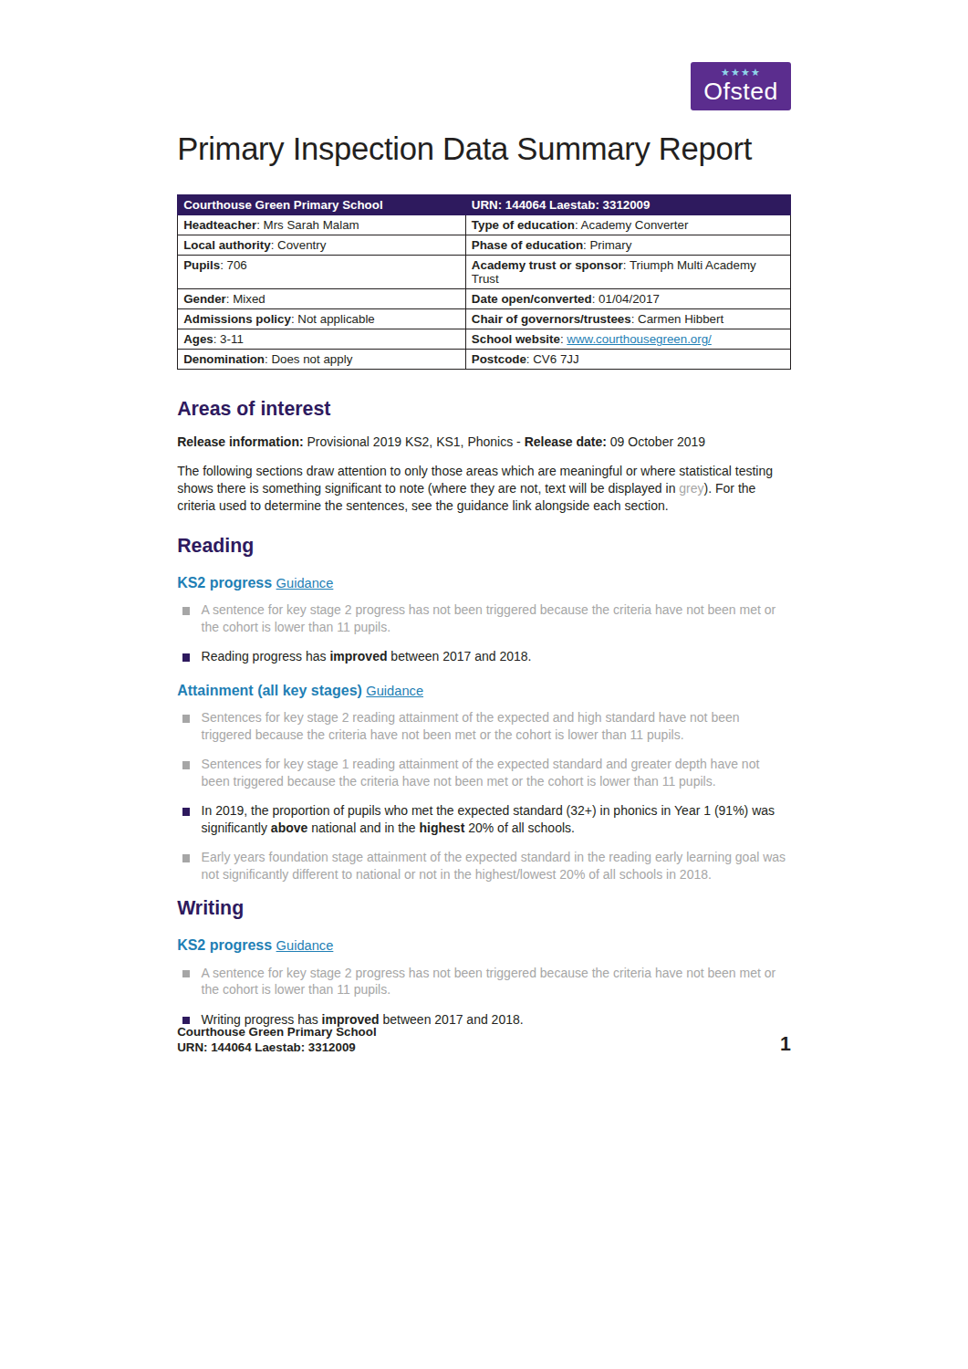★★★★ Ofsted
Primary Inspection Data Summary Report
| Courthouse Green Primary School | URN: 144064 Laestab: 3312009 |
| Headteacher : Mrs Sarah Malam | Type of education : Academy Converter |
| Local authority : Coventry | Phase of education : Primary |
| Pupils : 706 | Academy trust or sponsor : Triumph Multi Academy Trust |
| Gender : Mixed | Date open/converted : 01/04/2017 |
| Admissions policy : Not applicable | Chair of governors/trustees : Carmen Hibbert |
| Ages : 3-11 | School website : www.courthousegreen.org/ |
| Denomination : Does not apply | Postcode : CV6 7JJ |
Areas of interest
Release information: Provisional 2019 KS2, KS1, Phonics - Release date: 09 October 2019
The following sections draw attention to only those areas which are meaningful or where statistical testing shows there is something significant to note (where they are not, text will be displayed in grey). For the criteria used to determine the sentences, see the guidance link alongside each section.
Reading
KS2 progress Guidance
A sentence for key stage 2 progress has not been triggered because the criteria have not been met or the cohort is lower than 11 pupils.
Reading progress has improved between 2017 and 2018.
Attainment (all key stages) Guidance
Sentences for key stage 2 reading attainment of the expected and high standard have not been triggered because the criteria have not been met or the cohort is lower than 11 pupils.
Sentences for key stage 1 reading attainment of the expected standard and greater depth have not been triggered because the criteria have not been met or the cohort is lower than 11 pupils.
In 2019, the proportion of pupils who met the expected standard (32+) in phonics in Year 1 (91%) was significantly above national and in the highest 20% of all schools.
Early years foundation stage attainment of the expected standard in the reading early learning goal was not significantly different to national or not in the highest/lowest 20% of all schools in 2018.
Writing
KS2 progress Guidance
A sentence for key stage 2 progress has not been triggered because the criteria have not been met or the cohort is lower than 11 pupils.
Writing progress has improved between 2017 and 2018.
Courthouse Green Primary School
URN: 144064 Laestab: 3312009
1